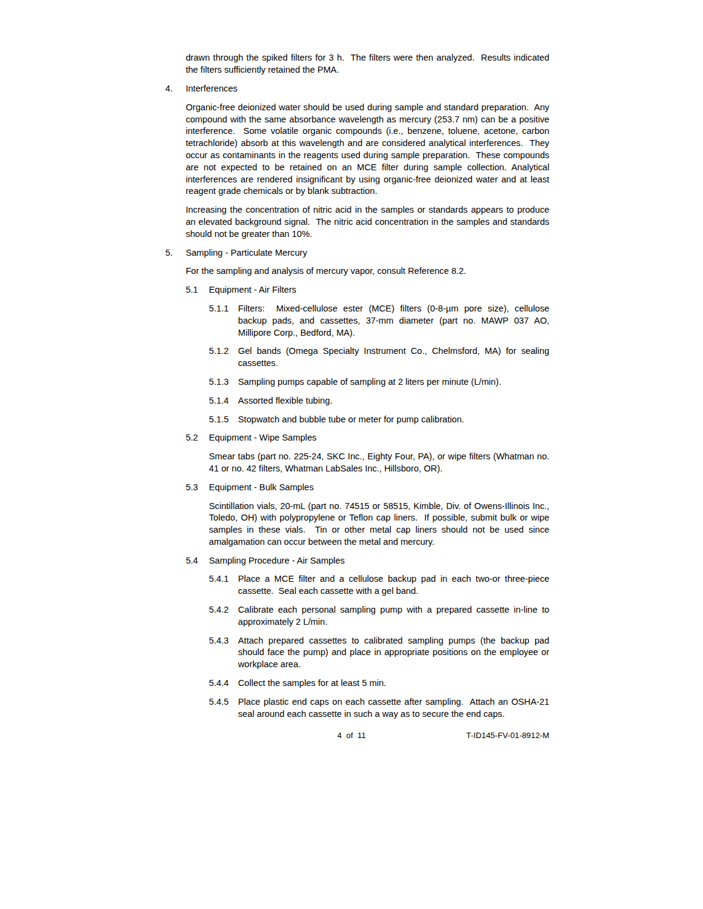drawn through the spiked filters for 3 h. The filters were then analyzed. Results indicated the filters sufficiently retained the PMA.
4.
Interferences
Organic-free deionized water should be used during sample and standard preparation. Any compound with the same absorbance wavelength as mercury (253.7 nm) can be a positive interference. Some volatile organic compounds (i.e., benzene, toluene, acetone, carbon tetrachloride) absorb at this wavelength and are considered analytical interferences. They occur as contaminants in the reagents used during sample preparation. These compounds are not expected to be retained on an MCE filter during sample collection. Analytical interferences are rendered insignificant by using organic-free deionized water and at least reagent grade chemicals or by blank subtraction.
Increasing the concentration of nitric acid in the samples or standards appears to produce an elevated background signal. The nitric acid concentration in the samples and standards should not be greater than 10%.
5.
Sampling - Particulate Mercury
For the sampling and analysis of mercury vapor, consult Reference 8.2.
5.1
Equipment - Air Filters
5.1.1
Filters: Mixed-cellulose ester (MCE) filters (0-8-µm pore size), cellulose backup pads, and cassettes, 37-mm diameter (part no. MAWP 037 AO, Millipore Corp., Bedford, MA).
5.1.2
Gel bands (Omega Specialty Instrument Co., Chelmsford, MA) for sealing cassettes.
5.1.3
Sampling pumps capable of sampling at 2 liters per minute (L/min).
5.1.4
Assorted flexible tubing.
5.1.5
Stopwatch and bubble tube or meter for pump calibration.
5.2
Equipment - Wipe Samples
Smear tabs (part no. 225-24, SKC Inc., Eighty Four, PA), or wipe filters (Whatman no. 41 or no. 42 filters, Whatman LabSales Inc., Hillsboro, OR).
5.3
Equipment - Bulk Samples
Scintillation vials, 20-mL (part no. 74515 or 58515, Kimble, Div. of Owens-Illinois Inc., Toledo, OH) with polypropylene or Teflon cap liners. If possible, submit bulk or wipe samples in these vials. Tin or other metal cap liners should not be used since amalgamation can occur between the metal and mercury.
5.4
Sampling Procedure - Air Samples
5.4.1
Place a MCE filter and a cellulose backup pad in each two-or three-piece cassette. Seal each cassette with a gel band.
5.4.2
Calibrate each personal sampling pump with a prepared cassette in-line to approximately 2 L/min.
5.4.3
Attach prepared cassettes to calibrated sampling pumps (the backup pad should face the pump) and place in appropriate positions on the employee or workplace area.
5.4.4
Collect the samples for at least 5 min.
5.4.5
Place plastic end caps on each cassette after sampling. Attach an OSHA-21 seal around each cassette in such a way as to secure the end caps.
4 of 11
T-ID145-FV-01-8912-M